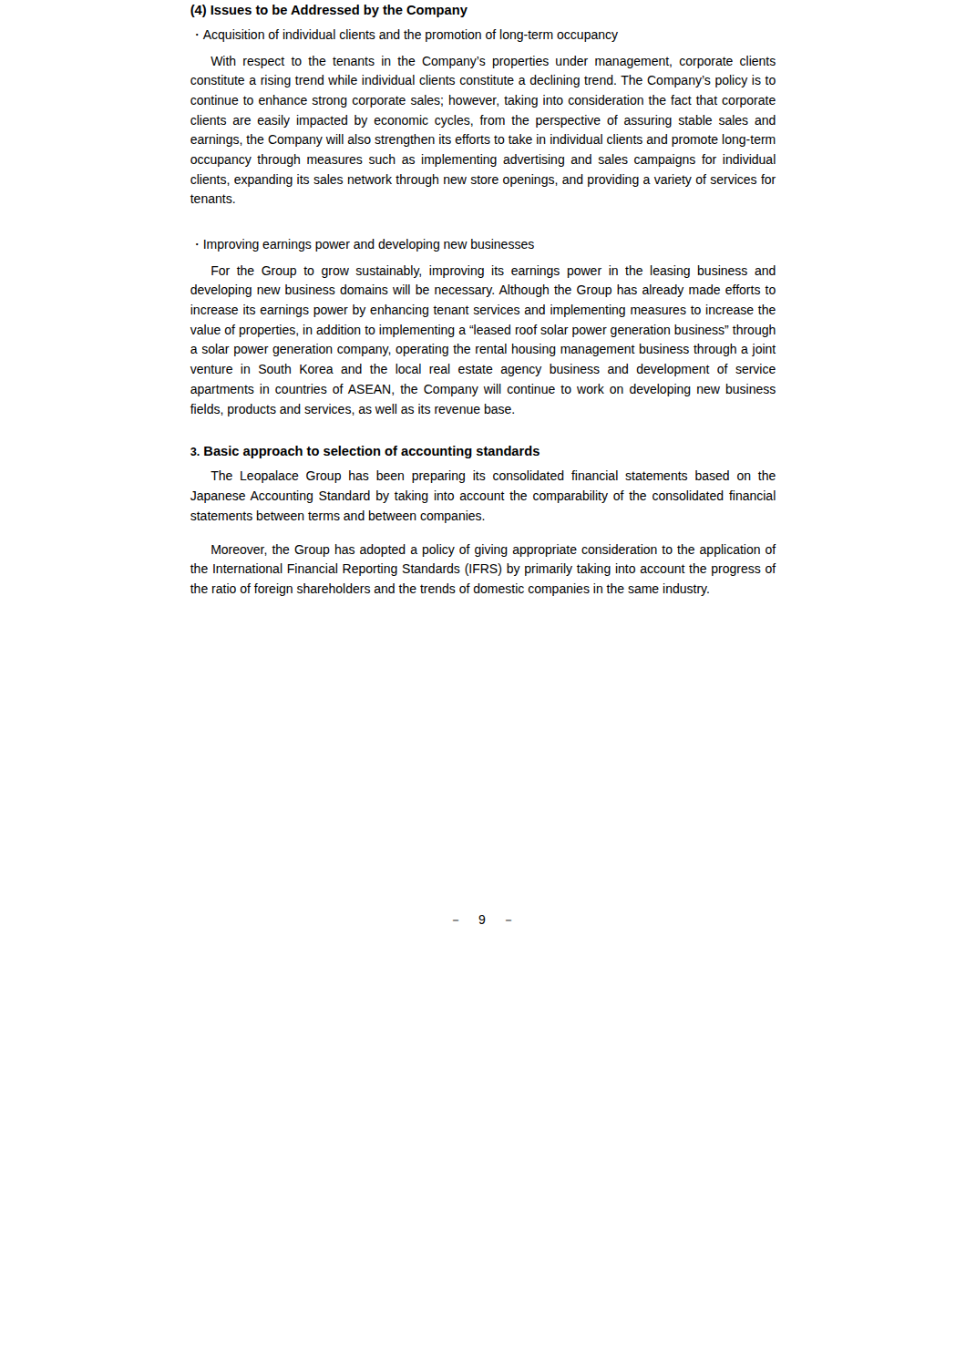(4) Issues to be Addressed by the Company
・Acquisition of individual clients and the promotion of long-term occupancy
With respect to the tenants in the Company’s properties under management, corporate clients constitute a rising trend while individual clients constitute a declining trend. The Company’s policy is to continue to enhance strong corporate sales; however, taking into consideration the fact that corporate clients are easily impacted by economic cycles, from the perspective of assuring stable sales and earnings, the Company will also strengthen its efforts to take in individual clients and promote long-term occupancy through measures such as implementing advertising and sales campaigns for individual clients, expanding its sales network through new store openings, and providing a variety of services for tenants.
・Improving earnings power and developing new businesses
For the Group to grow sustainably, improving its earnings power in the leasing business and developing new business domains will be necessary. Although the Group has already made efforts to increase its earnings power by enhancing tenant services and implementing measures to increase the value of properties, in addition to implementing a “leased roof solar power generation business” through a solar power generation company, operating the rental housing management business through a joint venture in South Korea and the local real estate agency business and development of service apartments in countries of ASEAN, the Company will continue to work on developing new business fields, products and services, as well as its revenue base.
3. Basic approach to selection of accounting standards
The Leopalace Group has been preparing its consolidated financial statements based on the Japanese Accounting Standard by taking into account the comparability of the consolidated financial statements between terms and between companies.
Moreover, the Group has adopted a policy of giving appropriate consideration to the application of the International Financial Reporting Standards (IFRS) by primarily taking into account the progress of the ratio of foreign shareholders and the trends of domestic companies in the same industry.
－　9　－